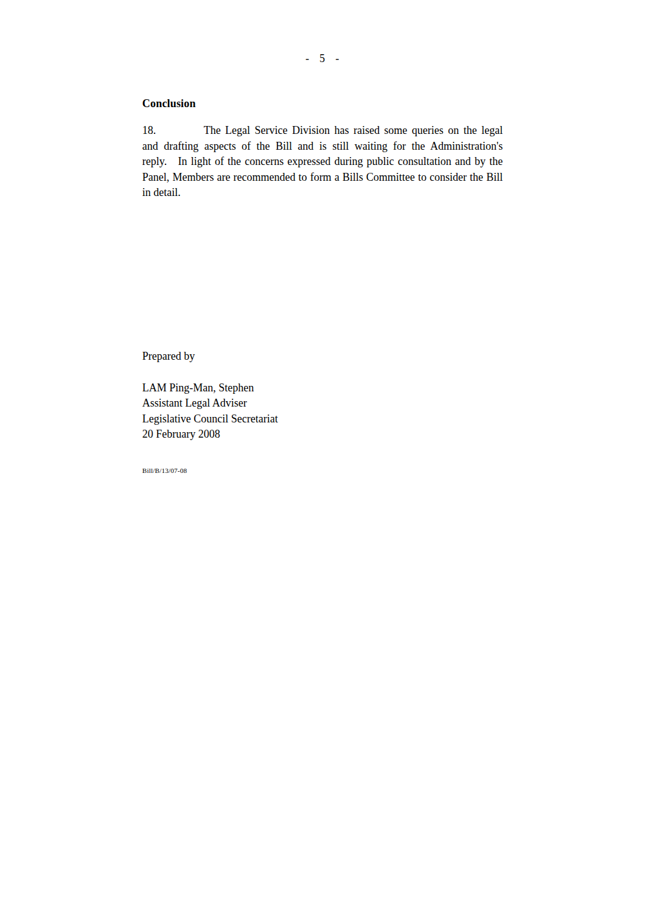- 5 -
Conclusion
18. The Legal Service Division has raised some queries on the legal and drafting aspects of the Bill and is still waiting for the Administration's reply. In light of the concerns expressed during public consultation and by the Panel, Members are recommended to form a Bills Committee to consider the Bill in detail.
Prepared by
LAM Ping-Man, Stephen
Assistant Legal Adviser
Legislative Council Secretariat
20 February 2008
Bill/B/13/07-08